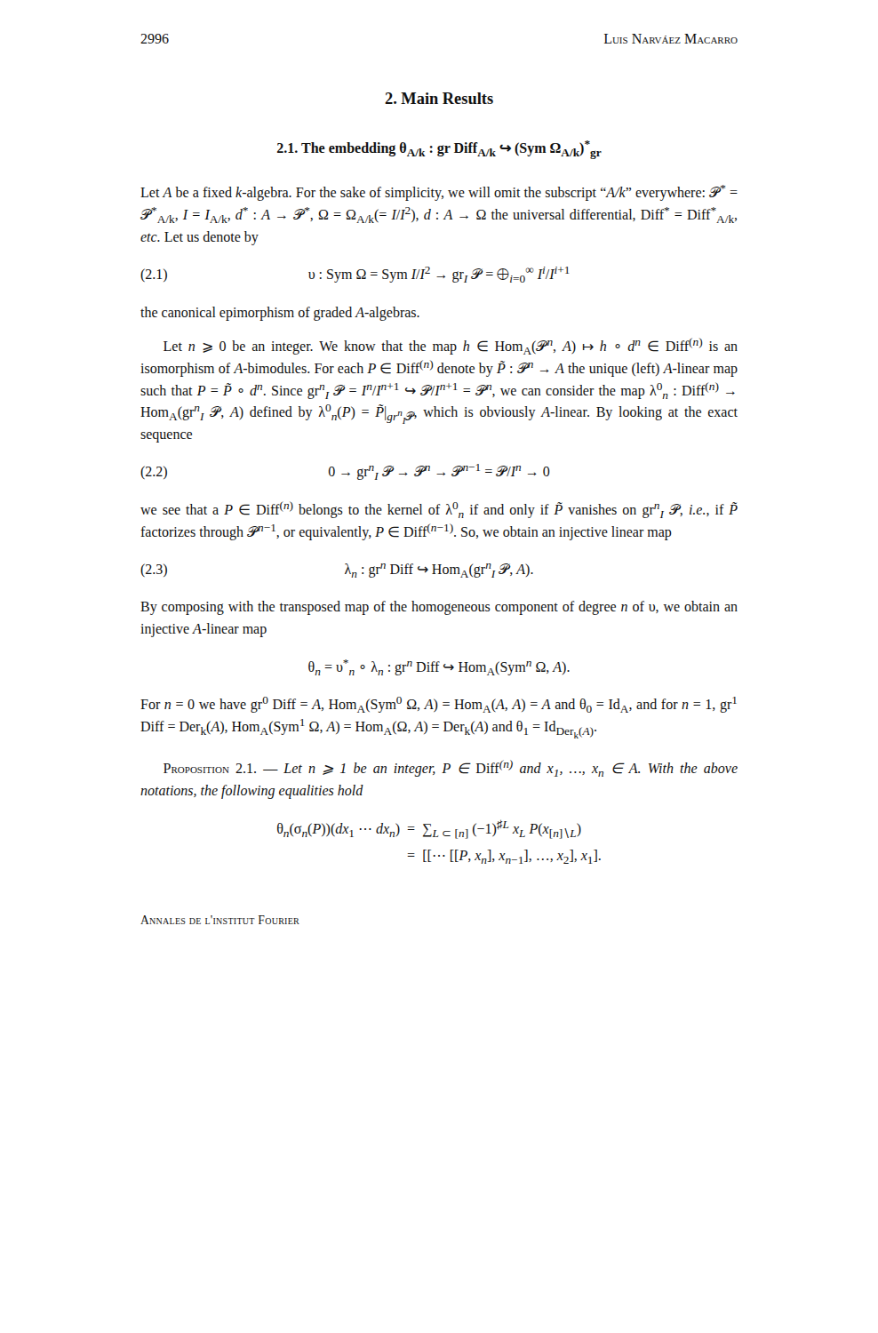2996 Luis Narváez Macarro
2. Main Results
2.1. The embedding θA/k : gr DiffA/k ↪ (Sym ΩA/k)*gr
Let A be a fixed k-algebra. For the sake of simplicity, we will omit the subscript “A/k” everywhere: 𝒫* = 𝒫*A/k, I = IA/k, d* : A → 𝒫*, Ω = ΩA/k(= I/I2), d : A → Ω the universal differential, Diff* = Diff*A/k, etc. Let us denote by
(2.1)
υ : Sym Ω = Sym I/I2 → grI 𝒫 = ⨁i=0∞ Ii/Ii+1
the canonical epimorphism of graded A-algebras.
Let n ⩾ 0 be an integer. We know that the map h ∈ HomA(𝒫n, A) ↦ h ∘ dn ∈ Diff(n) is an isomorphism of A-bimodules. For each P ∈ Diff(n) denote by P̃ : 𝒫n → A the unique (left) A-linear map such that P = P̃ ∘ dn. Since grnI 𝒫 = In/In+1 ↪ 𝒫/In+1 = 𝒫n, we can consider the map λ0n : Diff(n) → HomA(grnI 𝒫, A) defined by λ0n(P) = P̃|grnI𝒫, which is obviously A-linear. By looking at the exact sequence
(2.2)
0 → grnI 𝒫 → 𝒫n → 𝒫n−1 = 𝒫/In → 0
we see that a P ∈ Diff(n) belongs to the kernel of λ0n if and only if P̃ vanishes on grnI 𝒫, i.e., if P̃ factorizes through 𝒫n−1, or equivalently, P ∈ Diff(n−1). So, we obtain an injective linear map
(2.3)
λn : grn Diff ↪ HomA(grnI 𝒫, A).
By composing with the transposed map of the homogeneous component of degree n of υ, we obtain an injective A-linear map
θn = υ*n ∘ λn : grn Diff ↪ HomA(Symn Ω, A).
For n = 0 we have gr0 Diff = A, HomA(Sym0 Ω, A) = HomA(A, A) = A and θ0 = IdA, and for n = 1, gr1 Diff = Derk(A), HomA(Sym1 Ω, A) = HomA(Ω, A) = Derk(A) and θ1 = IdDerk(A).
Proposition 2.1. — Let n ⩾ 1 be an integer, P ∈ Diff(n) and x1, …, xn ∈ A. With the above notations, the following equalities hold
| θ n ( σ n ( P ))( dx 1 ⋯ dx n ) | = | ∑ L ⊂ [ n ] (−1) ♯ L x L P ( x [ n ]∖ L ) |
| | = | [[⋯ [[ P , x n ], x n −1 ], …, x 2 ], x 1 ]. |
Annales de l'institut Fourier